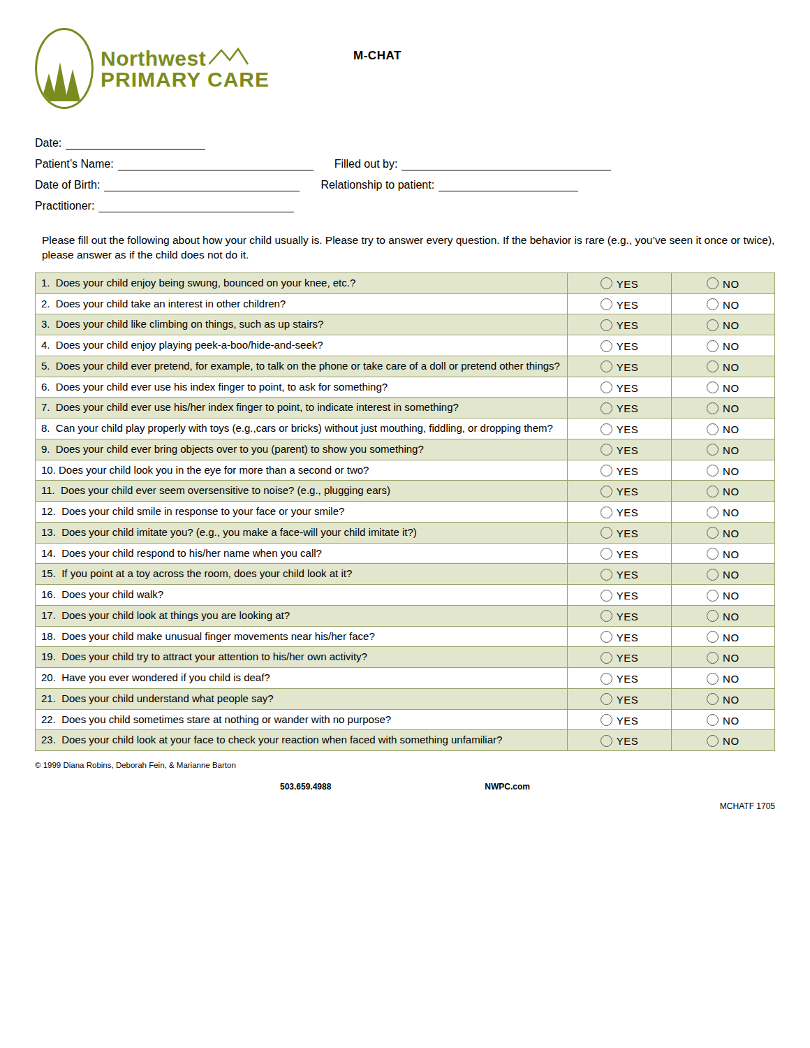Northwest
PRIMARY CARE
M-CHAT
Date:
Patient’s Name:
Filled out by:
Date of Birth:
Relationship to patient:
Practitioner:
Please fill out the following about how your child usually is. Please try to answer every question. If the behavior is rare (e.g., you’ve seen it once or twice), please answer as if the child does not do it.
| 1. Does your child enjoy being swung, bounced on your knee, etc.? | YES | NO |
| 2. Does your child take an interest in other children? | YES | NO |
| 3. Does your child like climbing on things, such as up stairs? | YES | NO |
| 4. Does your child enjoy playing peek-a-boo/hide-and-seek? | YES | NO |
| 5. Does your child ever pretend, for example, to talk on the phone or take care of a doll or pretend other things? | YES | NO |
| 6. Does your child ever use his index finger to point, to ask for something? | YES | NO |
| 7. Does your child ever use his/her index finger to point, to indicate interest in something? | YES | NO |
| 8. Can your child play properly with toys (e.g.,cars or bricks) without just mouthing, fiddling, or dropping them? | YES | NO |
| 9. Does your child ever bring objects over to you (parent) to show you something? | YES | NO |
| 10. Does your child look you in the eye for more than a second or two? | YES | NO |
| 11. Does your child ever seem oversensitive to noise? (e.g., plugging ears) | YES | NO |
| 12. Does your child smile in response to your face or your smile? | YES | NO |
| 13. Does your child imitate you? (e.g., you make a face-will your child imitate it?) | YES | NO |
| 14. Does your child respond to his/her name when you call? | YES | NO |
| 15. If you point at a toy across the room, does your child look at it? | YES | NO |
| 16. Does your child walk? | YES | NO |
| 17. Does your child look at things you are looking at? | YES | NO |
| 18. Does your child make unusual finger movements near his/her face? | YES | NO |
| 19. Does your child try to attract your attention to his/her own activity? | YES | NO |
| 20. Have you ever wondered if you child is deaf? | YES | NO |
| 21. Does your child understand what people say? | YES | NO |
| 22. Does you child sometimes stare at nothing or wander with no purpose? | YES | NO |
| 23. Does your child look at your face to check your reaction when faced with something unfamiliar? | YES | NO |
© 1999 Diana Robins, Deborah Fein, & Marianne Barton
503.659.4988 NWPC.com
MCHATF 1705